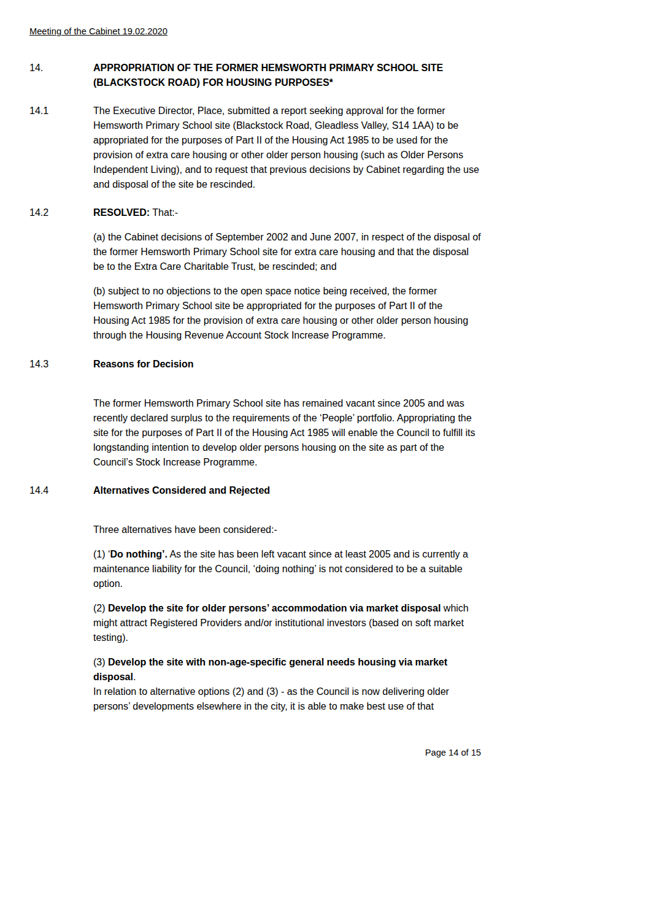Meeting of the Cabinet 19.02.2020
14.
Appropriation of the former Hemsworth Primary School site (Blackstock Road) for housing purposes*
14.1
The Executive Director, Place, submitted a report seeking approval for the former Hemsworth Primary School site (Blackstock Road, Gleadless Valley, S14 1AA) to be appropriated for the purposes of Part II of the Housing Act 1985 to be used for the provision of extra care housing or other older person housing (such as Older Persons Independent Living), and to request that previous decisions by Cabinet regarding the use and disposal of the site be rescinded.
14.2
RESOLVED: That:-
(a) the Cabinet decisions of September 2002 and June 2007, in respect of the disposal of the former Hemsworth Primary School site for extra care housing and that the disposal be to the Extra Care Charitable Trust, be rescinded; and
(b) subject to no objections to the open space notice being received, the former Hemsworth Primary School site be appropriated for the purposes of Part II of the Housing Act 1985 for the provision of extra care housing or other older person housing through the Housing Revenue Account Stock Increase Programme.
14.3
Reasons for Decision
The former Hemsworth Primary School site has remained vacant since 2005 and was recently declared surplus to the requirements of the ‘People’ portfolio. Appropriating the site for the purposes of Part II of the Housing Act 1985 will enable the Council to fulfill its longstanding intention to develop older persons housing on the site as part of the Council’s Stock Increase Programme.
14.4
Alternatives Considered and Rejected
Three alternatives have been considered:-
(1) ‘Do nothing’. As the site has been left vacant since at least 2005 and is currently a maintenance liability for the Council, ‘doing nothing’ is not considered to be a suitable option.
(2) Develop the site for older persons’ accommodation via market disposal which might attract Registered Providers and/or institutional investors (based on soft market testing).
(3) Develop the site with non-age-specific general needs housing via market disposal.
In relation to alternative options (2) and (3) - as the Council is now delivering older persons’ developments elsewhere in the city, it is able to make best use of that
Page 14 of 15